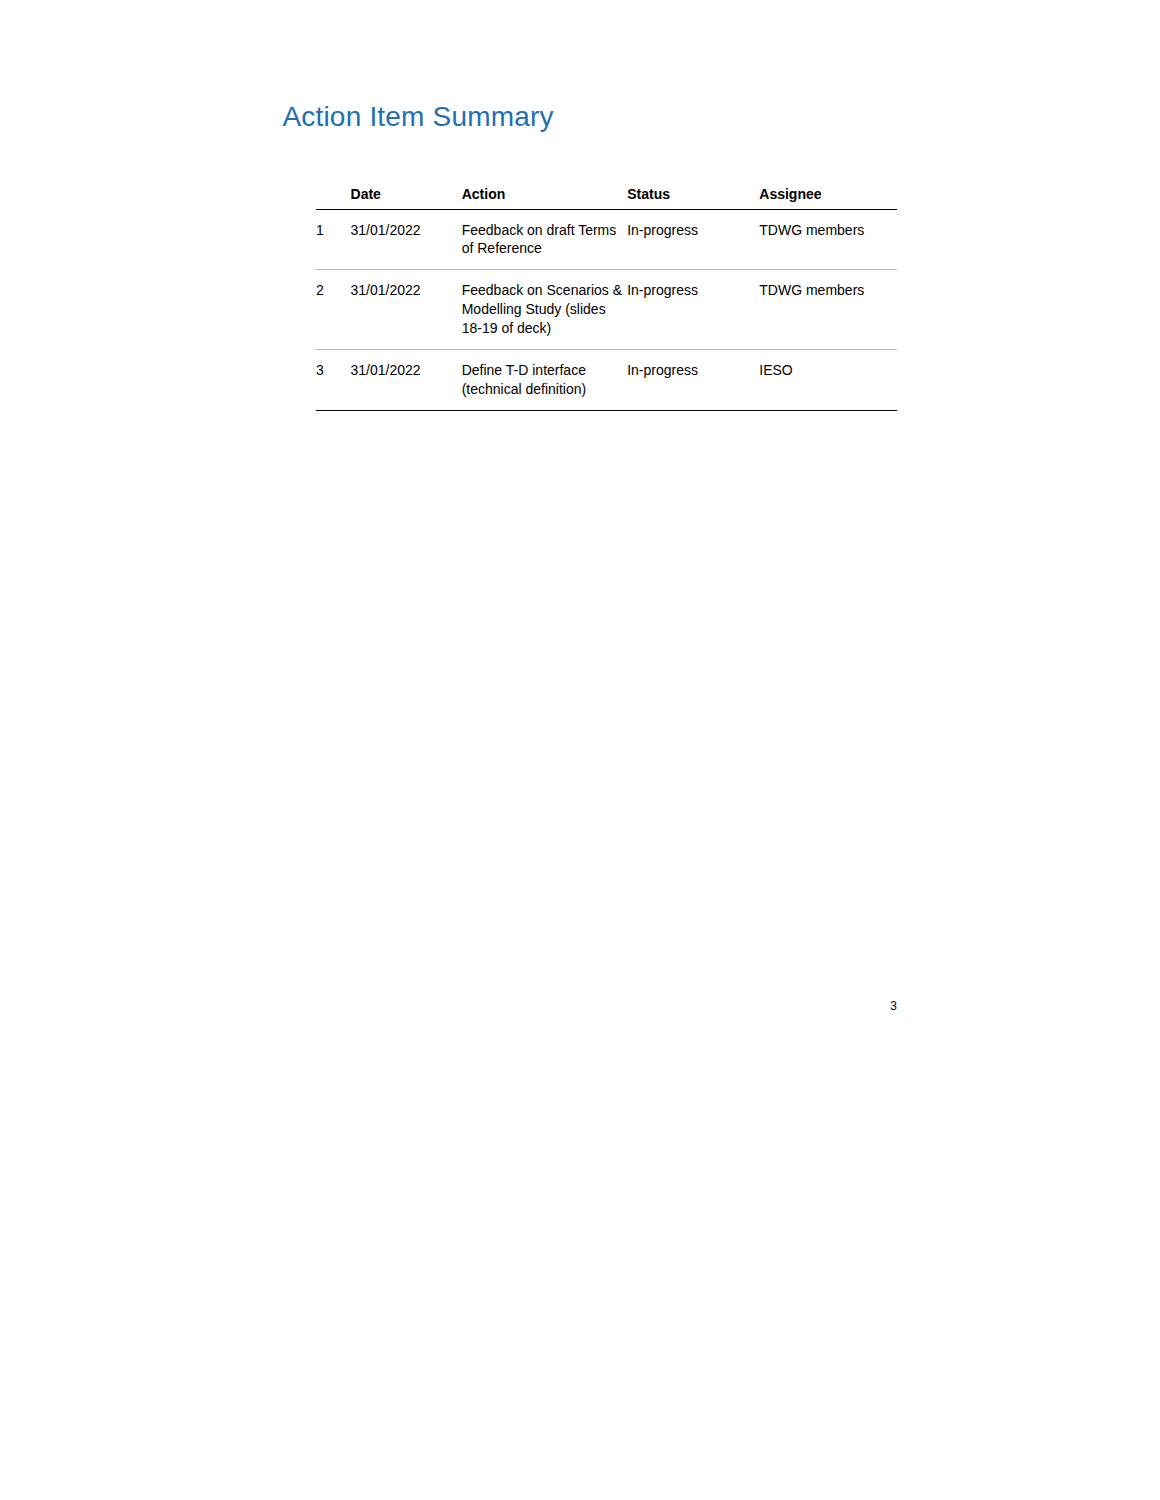Action Item Summary
| | Date | Action | Status | Assignee |
| --- | --- | --- | --- | --- |
| 1 | 31/01/2022 | Feedback on draft Terms of Reference | In-progress | TDWG members |
| 2 | 31/01/2022 | Feedback on Scenarios & Modelling Study (slides 18-19 of deck) | In-progress | TDWG members |
| 3 | 31/01/2022 | Define T-D interface (technical definition) | In-progress | IESO |
3